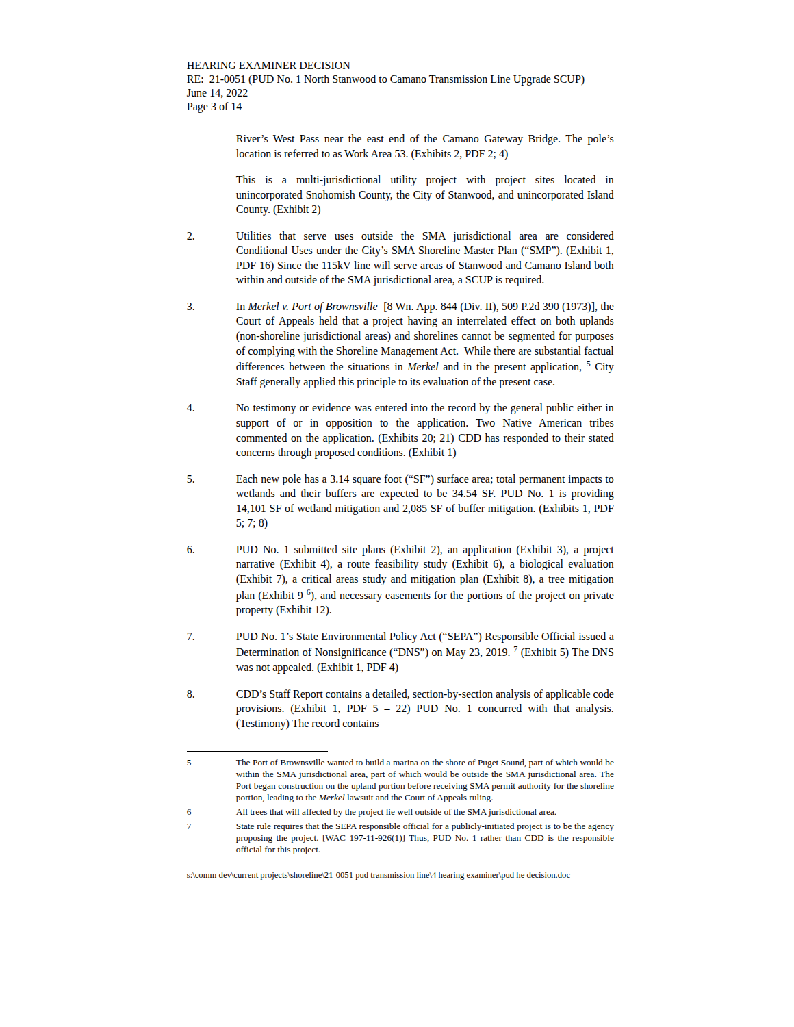HEARING EXAMINER DECISION
RE: 21-0051 (PUD No. 1 North Stanwood to Camano Transmission Line Upgrade SCUP)
June 14, 2022
Page 3 of 14
River’s West Pass near the east end of the Camano Gateway Bridge. The pole’s location is referred to as Work Area 53. (Exhibits 2, PDF 2; 4)
This is a multi-jurisdictional utility project with project sites located in unincorporated Snohomish County, the City of Stanwood, and unincorporated Island County. (Exhibit 2)
2. Utilities that serve uses outside the SMA jurisdictional area are considered Conditional Uses under the City’s SMA Shoreline Master Plan (“SMP”). (Exhibit 1, PDF 16) Since the 115kV line will serve areas of Stanwood and Camano Island both within and outside of the SMA jurisdictional area, a SCUP is required.
3. In Merkel v. Port of Brownsville [8 Wn. App. 844 (Div. II), 509 P.2d 390 (1973)], the Court of Appeals held that a project having an interrelated effect on both uplands (non-shoreline jurisdictional areas) and shorelines cannot be segmented for purposes of complying with the Shoreline Management Act. While there are substantial factual differences between the situations in Merkel and in the present application, 5 City Staff generally applied this principle to its evaluation of the present case.
4. No testimony or evidence was entered into the record by the general public either in support of or in opposition to the application. Two Native American tribes commented on the application. (Exhibits 20; 21) CDD has responded to their stated concerns through proposed conditions. (Exhibit 1)
5. Each new pole has a 3.14 square foot (“SF”) surface area; total permanent impacts to wetlands and their buffers are expected to be 34.54 SF. PUD No. 1 is providing 14,101 SF of wetland mitigation and 2,085 SF of buffer mitigation. (Exhibits 1, PDF 5; 7; 8)
6. PUD No. 1 submitted site plans (Exhibit 2), an application (Exhibit 3), a project narrative (Exhibit 4), a route feasibility study (Exhibit 6), a biological evaluation (Exhibit 7), a critical areas study and mitigation plan (Exhibit 8), a tree mitigation plan (Exhibit 9 6), and necessary easements for the portions of the project on private property (Exhibit 12).
7. PUD No. 1’s State Environmental Policy Act (“SEPA”) Responsible Official issued a Determination of Nonsignificance (“DNS”) on May 23, 2019. 7 (Exhibit 5) The DNS was not appealed. (Exhibit 1, PDF 4)
8. CDD’s Staff Report contains a detailed, section-by-section analysis of applicable code provisions. (Exhibit 1, PDF 5 – 22) PUD No. 1 concurred with that analysis. (Testimony) The record contains
5 The Port of Brownsville wanted to build a marina on the shore of Puget Sound, part of which would be within the SMA jurisdictional area, part of which would be outside the SMA jurisdictional area. The Port began construction on the upland portion before receiving SMA permit authority for the shoreline portion, leading to the Merkel lawsuit and the Court of Appeals ruling.
6 All trees that will affected by the project lie well outside of the SMA jurisdictional area.
7 State rule requires that the SEPA responsible official for a publicly-initiated project is to be the agency proposing the project. [WAC 197-11-926(1)] Thus, PUD No. 1 rather than CDD is the responsible official for this project.
s:\comm dev\current projects\shoreline\21-0051 pud transmission line\4 hearing examiner\pud he decision.doc